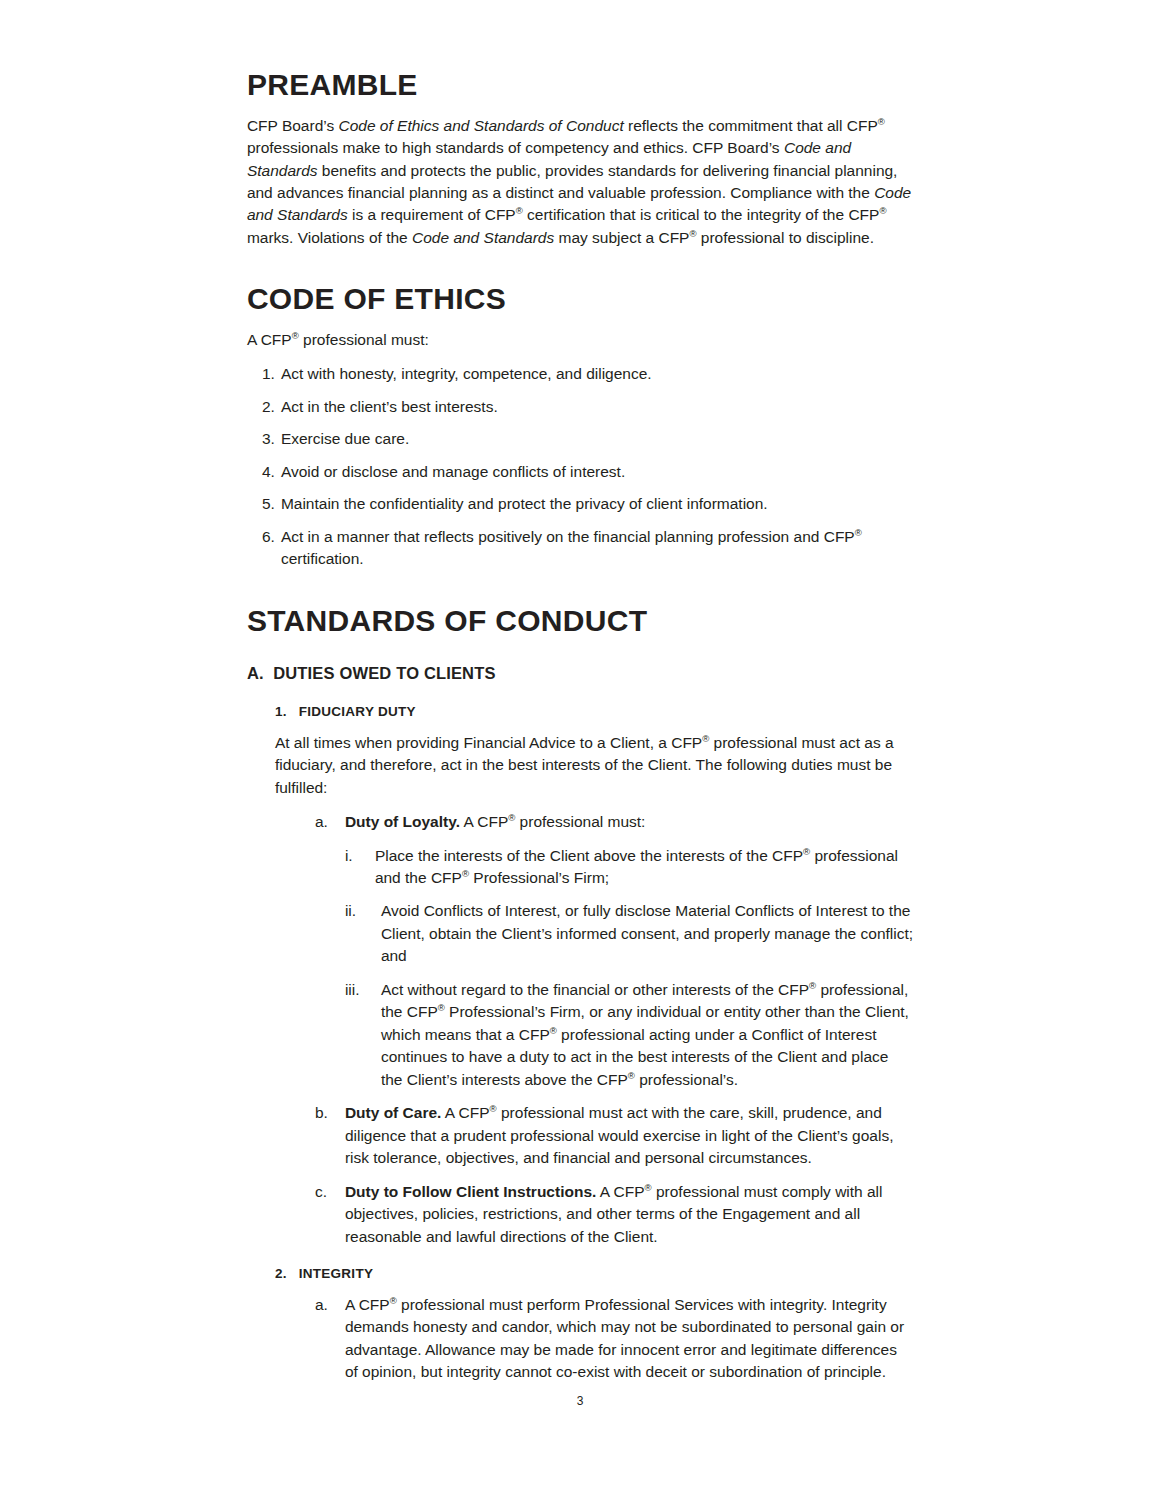PREAMBLE
CFP Board’s Code of Ethics and Standards of Conduct reflects the commitment that all CFP® professionals make to high standards of competency and ethics. CFP Board’s Code and Standards benefits and protects the public, provides standards for delivering financial planning, and advances financial planning as a distinct and valuable profession. Compliance with the Code and Standards is a requirement of CFP® certification that is critical to the integrity of the CFP® marks. Violations of the Code and Standards may subject a CFP® professional to discipline.
CODE OF ETHICS
A CFP® professional must:
1. Act with honesty, integrity, competence, and diligence.
2. Act in the client’s best interests.
3. Exercise due care.
4. Avoid or disclose and manage conflicts of interest.
5. Maintain the confidentiality and protect the privacy of client information.
6. Act in a manner that reflects positively on the financial planning profession and CFP® certification.
STANDARDS OF CONDUCT
A. DUTIES OWED TO CLIENTS
1. FIDUCIARY DUTY
At all times when providing Financial Advice to a Client, a CFP® professional must act as a fiduciary, and therefore, act in the best interests of the Client. The following duties must be fulfilled:
a.
Duty of Loyalty. A CFP® professional must:
i.
Place the interests of the Client above the interests of the CFP® professional and the CFP® Professional’s Firm;
ii.
Avoid Conflicts of Interest, or fully disclose Material Conflicts of Interest to the Client, obtain the Client’s informed consent, and properly manage the conflict; and
iii.
Act without regard to the financial or other interests of the CFP® professional, the CFP® Professional’s Firm, or any individual or entity other than the Client, which means that a CFP® professional acting under a Conflict of Interest continues to have a duty to act in the best interests of the Client and place the Client’s interests above the CFP® professional’s.
b.
Duty of Care. A CFP® professional must act with the care, skill, prudence, and diligence that a prudent professional would exercise in light of the Client’s goals, risk tolerance, objectives, and financial and personal circumstances.
c.
Duty to Follow Client Instructions. A CFP® professional must comply with all objectives, policies, restrictions, and other terms of the Engagement and all reasonable and lawful directions of the Client.
2. INTEGRITY
a.
A CFP® professional must perform Professional Services with integrity. Integrity demands honesty and candor, which may not be subordinated to personal gain or advantage. Allowance may be made for innocent error and legitimate differences of opinion, but integrity cannot co-exist with deceit or subordination of principle.
3